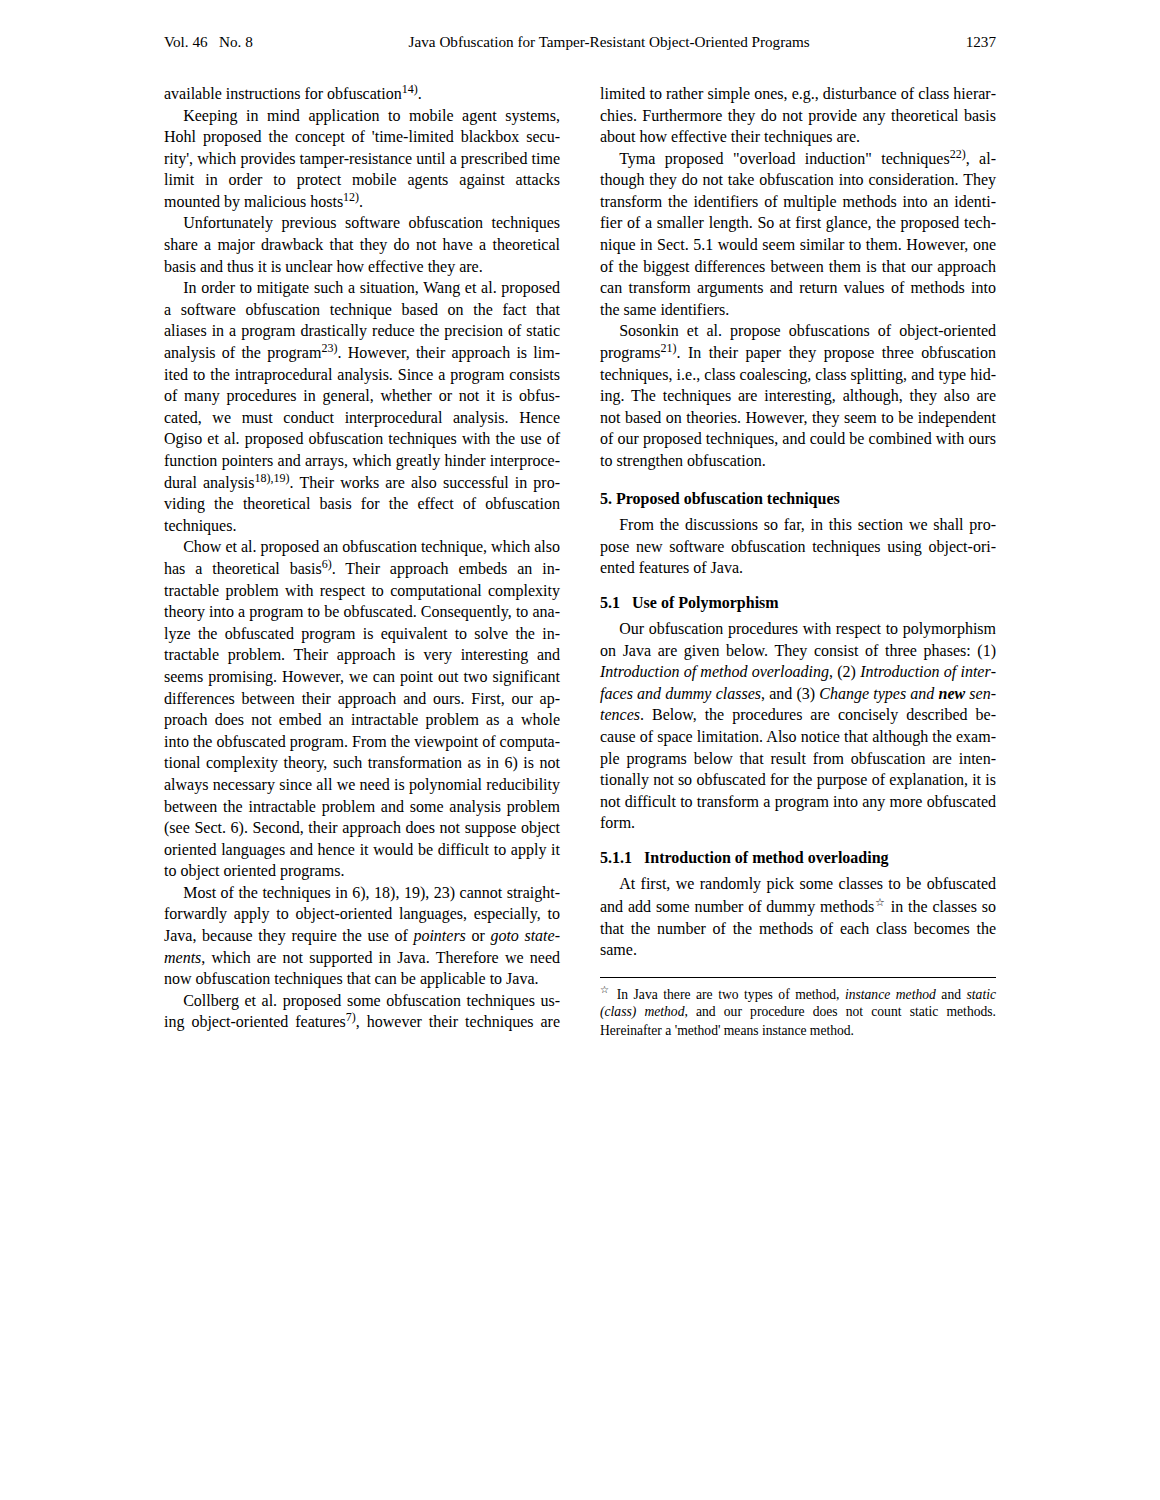Vol. 46 No. 8 Java Obfuscation for Tamper-Resistant Object-Oriented Programs 1237
available instructions for obfuscation14).
Keeping in mind application to mobile agent systems, Hohl proposed the concept of 'time-limited blackbox security', which provides tamper-resistance until a prescribed time limit in order to protect mobile agents against attacks mounted by malicious hosts12).
Unfortunately previous software obfuscation techniques share a major drawback that they do not have a theoretical basis and thus it is unclear how effective they are.
In order to mitigate such a situation, Wang et al. proposed a software obfuscation technique based on the fact that aliases in a program drastically reduce the precision of static analysis of the program23). However, their approach is limited to the intraprocedural analysis. Since a program consists of many procedures in general, whether or not it is obfuscated, we must conduct interprocedural analysis. Hence Ogiso et al. proposed obfuscation techniques with the use of function pointers and arrays, which greatly hinder interprocedural analysis18),19). Their works are also successful in providing the theoretical basis for the effect of obfuscation techniques.
Chow et al. proposed an obfuscation technique, which also has a theoretical basis6). Their approach embeds an intractable problem with respect to computational complexity theory into a program to be obfuscated. Consequently, to analyze the obfuscated program is equivalent to solve the intractable problem. Their approach is very interesting and seems promising. However, we can point out two significant differences between their approach and ours. First, our approach does not embed an intractable problem as a whole into the obfuscated program. From the viewpoint of computational complexity theory, such transformation as in 6) is not always necessary since all we need is polynomial reducibility between the intractable problem and some analysis problem (see Sect. 6). Second, their approach does not suppose object oriented languages and hence it would be difficult to apply it to object oriented programs.
Most of the techniques in 6), 18), 19), 23) cannot straightforwardly apply to object-oriented languages, especially, to Java, because they require the use of pointers or goto statements, which are not supported in Java. Therefore we need now obfuscation techniques that can be applicable to Java.
Collberg et al. proposed some obfuscation techniques using object-oriented features7), however their techniques are limited to rather simple ones, e.g., disturbance of class hierarchies. Furthermore they do not provide any theoretical basis about how effective their techniques are.
Tyma proposed "overload induction" techniques22), although they do not take obfuscation into consideration. They transform the identifiers of multiple methods into an identifier of a smaller length. So at first glance, the proposed technique in Sect. 5.1 would seem similar to them. However, one of the biggest differences between them is that our approach can transform arguments and return values of methods into the same identifiers.
Sosonkin et al. propose obfuscations of object-oriented programs21). In their paper they propose three obfuscation techniques, i.e., class coalescing, class splitting, and type hiding. The techniques are interesting, although, they also are not based on theories. However, they seem to be independent of our proposed techniques, and could be combined with ours to strengthen obfuscation.
5. Proposed obfuscation techniques
From the discussions so far, in this section we shall propose new software obfuscation techniques using object-oriented features of Java.
5.1 Use of Polymorphism
Our obfuscation procedures with respect to polymorphism on Java are given below. They consist of three phases: (1) Introduction of method overloading, (2) Introduction of interfaces and dummy classes, and (3) Change types and new sentences. Below, the procedures are concisely described because of space limitation. Also notice that although the example programs below that result from obfuscation are intentionally not so obfuscated for the purpose of explanation, it is not difficult to transform a program into any more obfuscated form.
5.1.1 Introduction of method overloading
At first, we randomly pick some classes to be obfuscated and add some number of dummy methods☆ in the classes so that the number of the methods of each class becomes the same.
☆ In Java there are two types of method, instance method and static (class) method, and our procedure does not count static methods. Hereinafter a 'method' means instance method.